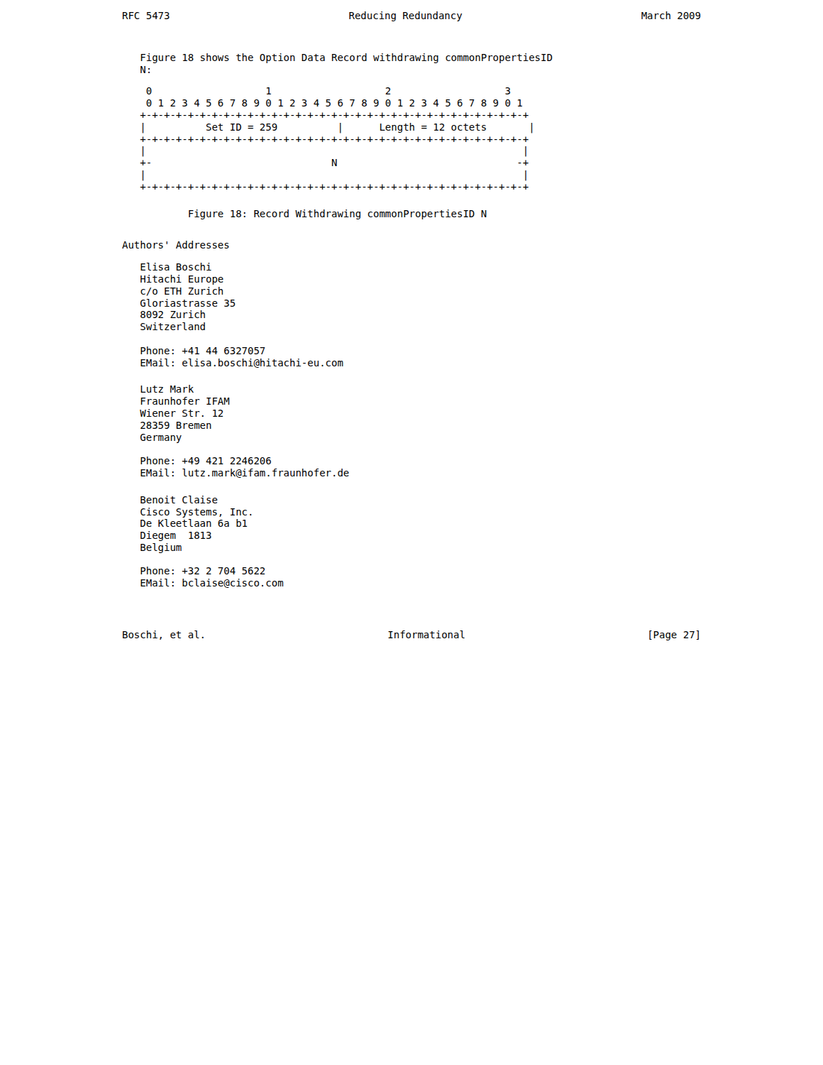RFC 5473 Reducing Redundancy March 2009
Figure 18 shows the Option Data Record withdrawing commonPropertiesID N:
    0                   1                   2                   3
    0 1 2 3 4 5 6 7 8 9 0 1 2 3 4 5 6 7 8 9 0 1 2 3 4 5 6 7 8 9 0 1
   +-+-+-+-+-+-+-+-+-+-+-+-+-+-+-+-+-+-+-+-+-+-+-+-+-+-+-+-+-+-+-+-+
   |          Set ID = 259          |      Length = 12 octets       |
   +-+-+-+-+-+-+-+-+-+-+-+-+-+-+-+-+-+-+-+-+-+-+-+-+-+-+-+-+-+-+-+-+
   |                                                               |
   +-                              N                              -+
   |                                                               |
   +-+-+-+-+-+-+-+-+-+-+-+-+-+-+-+-+-+-+-+-+-+-+-+-+-+-+-+-+-+-+-+-+
Figure 18: Record Withdrawing commonPropertiesID N
Authors' Addresses
Elisa Boschi
Hitachi Europe
c/o ETH Zurich
Gloriastrasse 35
8092 Zurich
Switzerland

Phone: +41 44 6327057
EMail: elisa.boschi@hitachi-eu.com
Lutz Mark
Fraunhofer IFAM
Wiener Str. 12
28359 Bremen
Germany

Phone: +49 421 2246206
EMail: lutz.mark@ifam.fraunhofer.de
Benoit Claise
Cisco Systems, Inc.
De Kleetlaan 6a b1
Diegem  1813
Belgium

Phone: +32 2 704 5622
EMail: bclaise@cisco.com
Boschi, et al. Informational [Page 27]